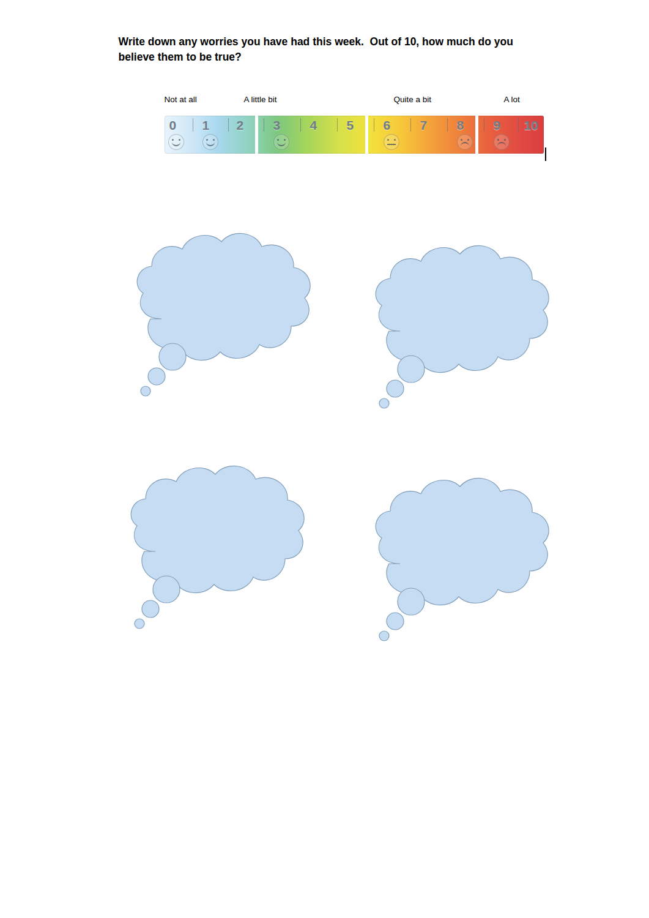Write down any worries you have had this week. Out of 10, how much do you believe them to be true?
Not at all A little bit Quite a bit A lot
0 1 2 3 4 5 6 7 8 9 10